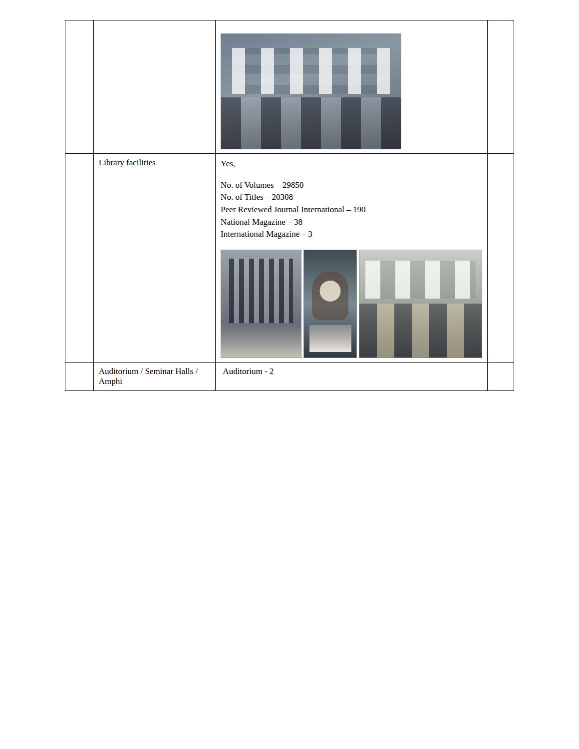| | Library facilities | Yes, No. of Volumes – 29850 No. of Titles – 20308 Peer Reviewed Journal International – 190 National Magazine – 38 International Magazine – 3 | |
| | Auditorium / Seminar Halls / Amphi | Auditorium - 2 | |